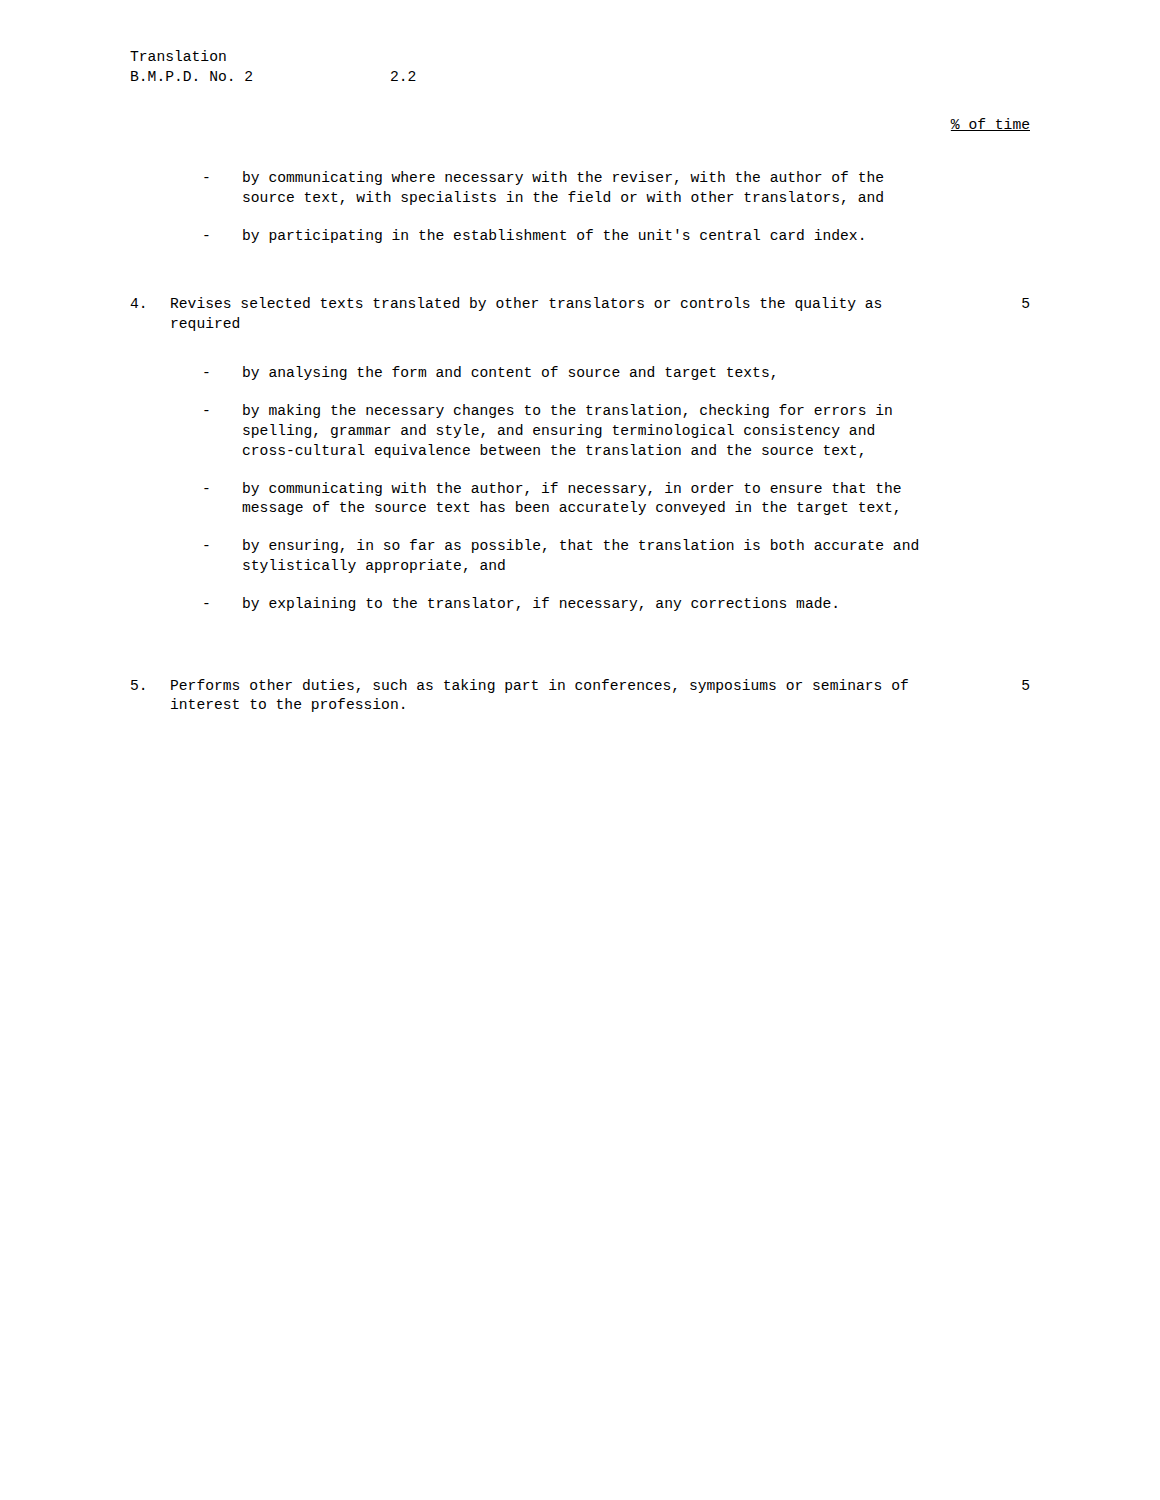Translation
B.M.P.D. No. 2 2.2
% of time
- by communicating where necessary with the reviser, with the author of the source text, with specialists in the field or with other translators, and
- by participating in the establishment of the unit's central card index.
4.
Revises selected texts translated by other translators or controls the quality as required
- by analysing the form and content of source and target texts,
- by making the necessary changes to the translation, checking for errors in spelling, grammar and style, and ensuring terminological consistency and cross-cultural equivalence between the translation and the source text,
- by communicating with the author, if necessary, in order to ensure that the message of the source text has been accurately conveyed in the target text,
- by ensuring, in so far as possible, that the translation is both accurate and stylistically appropriate, and
- by explaining to the translator, if necessary, any corrections made.
5
5.
Performs other duties, such as taking part in conferences, symposiums or seminars of interest to the profession.
5